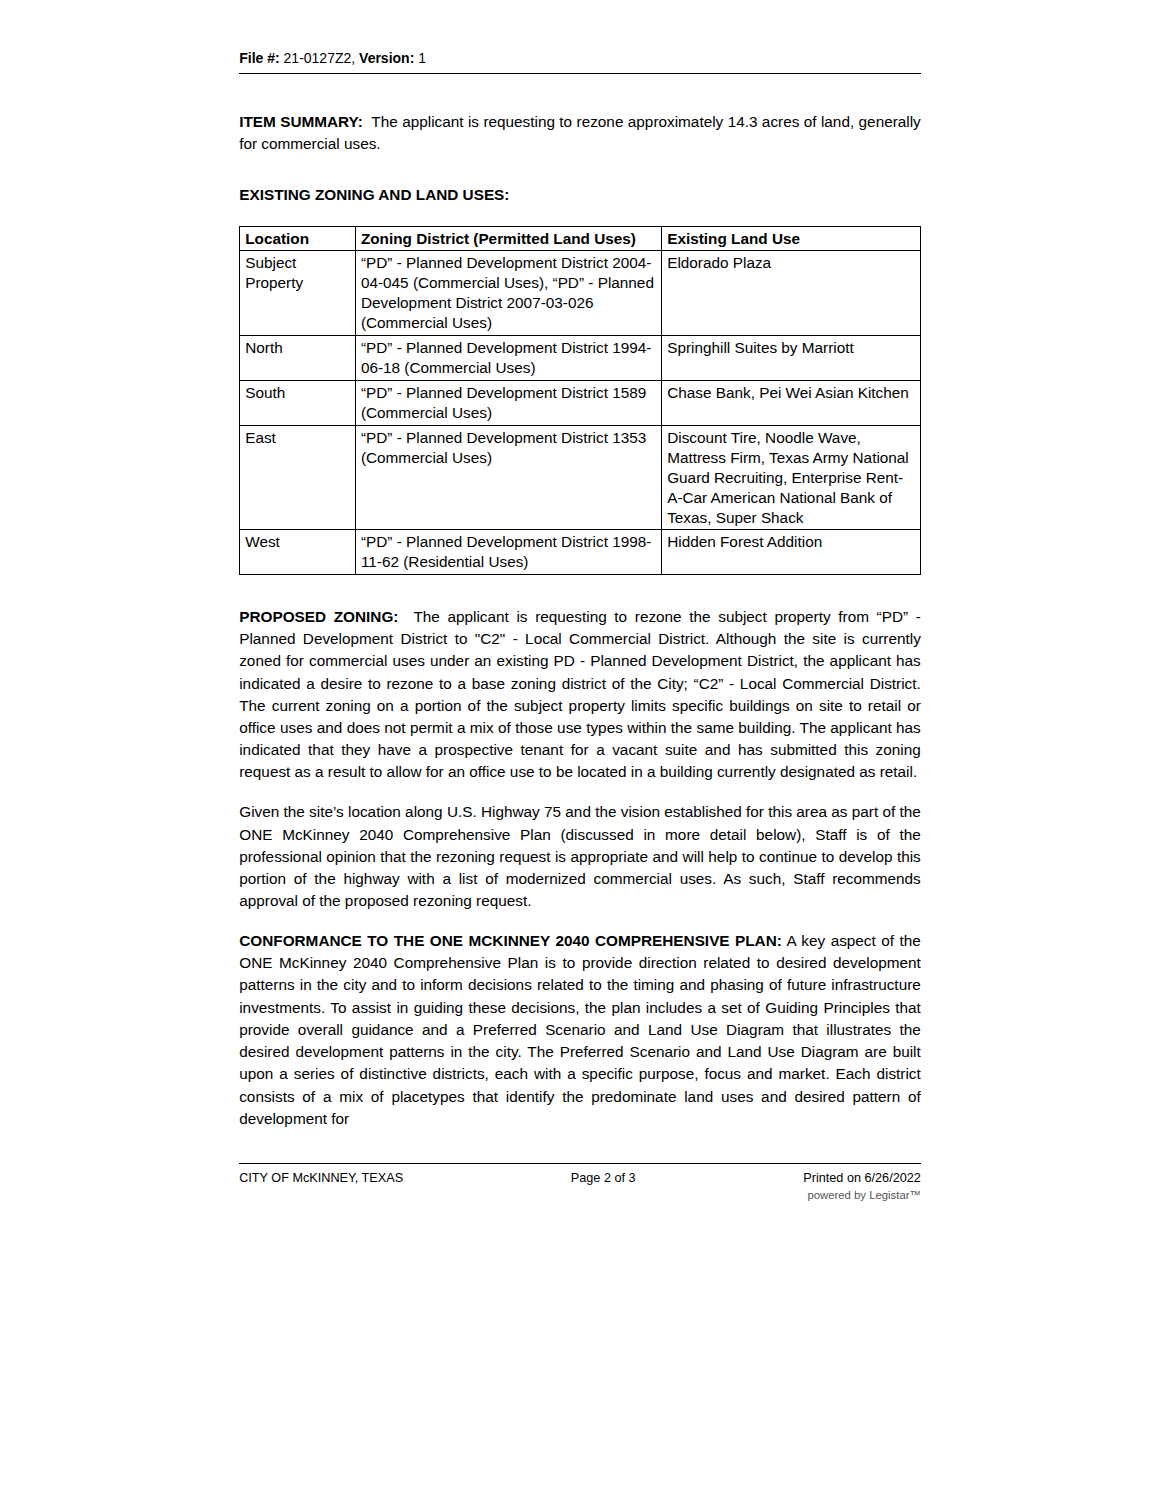File #: 21-0127Z2, Version: 1
ITEM SUMMARY: The applicant is requesting to rezone approximately 14.3 acres of land, generally for commercial uses.
EXISTING ZONING AND LAND USES:
| Location | Zoning District (Permitted Land Uses) | Existing Land Use |
| --- | --- | --- |
| Subject Property | “PD” - Planned Development District 2004-04-045 (Commercial Uses), “PD” - Planned Development District 2007-03-026 (Commercial Uses) | Eldorado Plaza |
| North | “PD” - Planned Development District 1994-06-18 (Commercial Uses) | Springhill Suites by Marriott |
| South | “PD” - Planned Development District 1589 (Commercial Uses) | Chase Bank, Pei Wei Asian Kitchen |
| East | “PD” - Planned Development District 1353 (Commercial Uses) | Discount Tire, Noodle Wave, Mattress Firm, Texas Army National Guard Recruiting, Enterprise Rent-A-Car American National Bank of Texas, Super Shack |
| West | “PD” - Planned Development District 1998-11-62 (Residential Uses) | Hidden Forest Addition |
PROPOSED ZONING: The applicant is requesting to rezone the subject property from “PD” - Planned Development District to "C2" - Local Commercial District. Although the site is currently zoned for commercial uses under an existing PD - Planned Development District, the applicant has indicated a desire to rezone to a base zoning district of the City; “C2” - Local Commercial District. The current zoning on a portion of the subject property limits specific buildings on site to retail or office uses and does not permit a mix of those use types within the same building. The applicant has indicated that they have a prospective tenant for a vacant suite and has submitted this zoning request as a result to allow for an office use to be located in a building currently designated as retail.
Given the site’s location along U.S. Highway 75 and the vision established for this area as part of the ONE McKinney 2040 Comprehensive Plan (discussed in more detail below), Staff is of the professional opinion that the rezoning request is appropriate and will help to continue to develop this portion of the highway with a list of modernized commercial uses. As such, Staff recommends approval of the proposed rezoning request.
CONFORMANCE TO THE ONE MCKINNEY 2040 COMPREHENSIVE PLAN: A key aspect of the ONE McKinney 2040 Comprehensive Plan is to provide direction related to desired development patterns in the city and to inform decisions related to the timing and phasing of future infrastructure investments. To assist in guiding these decisions, the plan includes a set of Guiding Principles that provide overall guidance and a Preferred Scenario and Land Use Diagram that illustrates the desired development patterns in the city. The Preferred Scenario and Land Use Diagram are built upon a series of distinctive districts, each with a specific purpose, focus and market. Each district consists of a mix of placetypes that identify the predominate land uses and desired pattern of development for
CITY OF McKINNEY, TEXAS
Page 2 of 3
Printed on 6/26/2022 powered by Legistar™